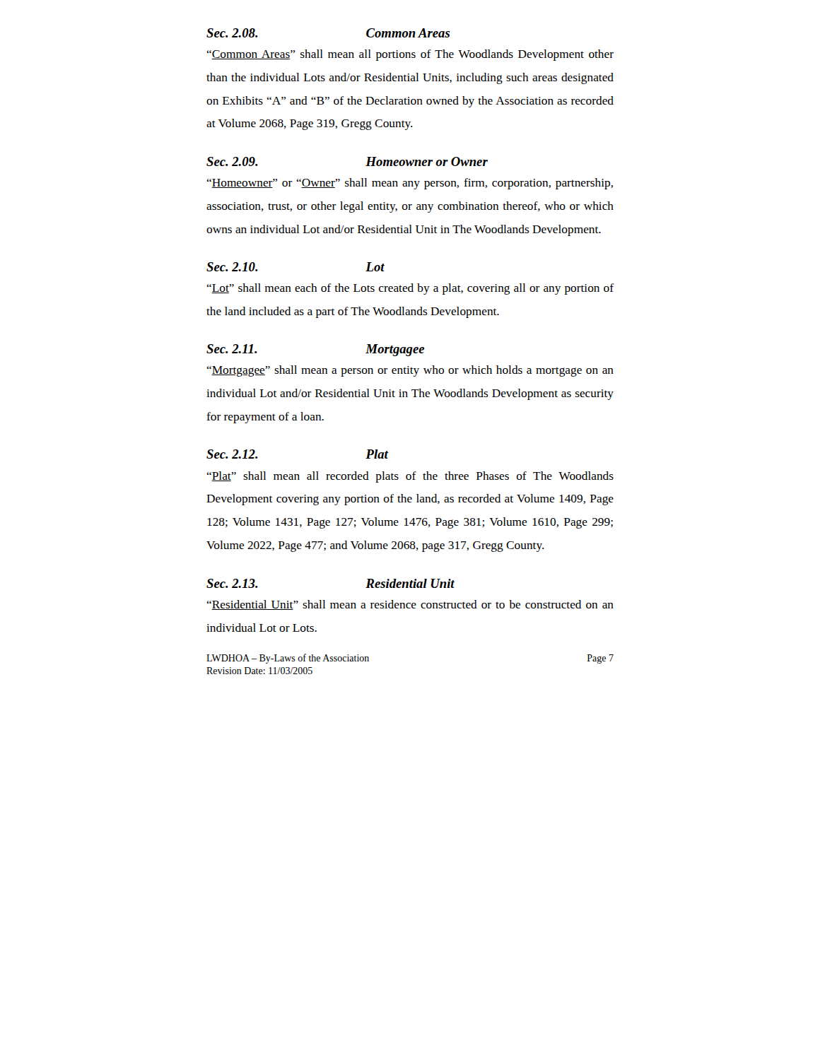Sec. 2.08. Common Areas
“Common Areas” shall mean all portions of The Woodlands Development other than the individual Lots and/or Residential Units, including such areas designated on Exhibits “A” and “B” of the Declaration owned by the Association as recorded at Volume 2068, Page 319, Gregg County.
Sec. 2.09. Homeowner or Owner
“Homeowner” or “Owner” shall mean any person, firm, corporation, partnership, association, trust, or other legal entity, or any combination thereof, who or which owns an individual Lot and/or Residential Unit in The Woodlands Development.
Sec. 2.10. Lot
“Lot” shall mean each of the Lots created by a plat, covering all or any portion of the land included as a part of The Woodlands Development.
Sec. 2.11. Mortgagee
“Mortgagee” shall mean a person or entity who or which holds a mortgage on an individual Lot and/or Residential Unit in The Woodlands Development as security for repayment of a loan.
Sec. 2.12. Plat
“Plat” shall mean all recorded plats of the three Phases of The Woodlands Development covering any portion of the land, as recorded at Volume 1409, Page 128; Volume 1431, Page 127; Volume 1476, Page 381; Volume 1610, Page 299; Volume 2022, Page 477; and Volume 2068, page 317, Gregg County.
Sec. 2.13. Residential Unit
“Residential Unit” shall mean a residence constructed or to be constructed on an individual Lot or Lots.
LWDHOA – By-Laws of the Association
Revision Date: 11/03/2005
Page 7